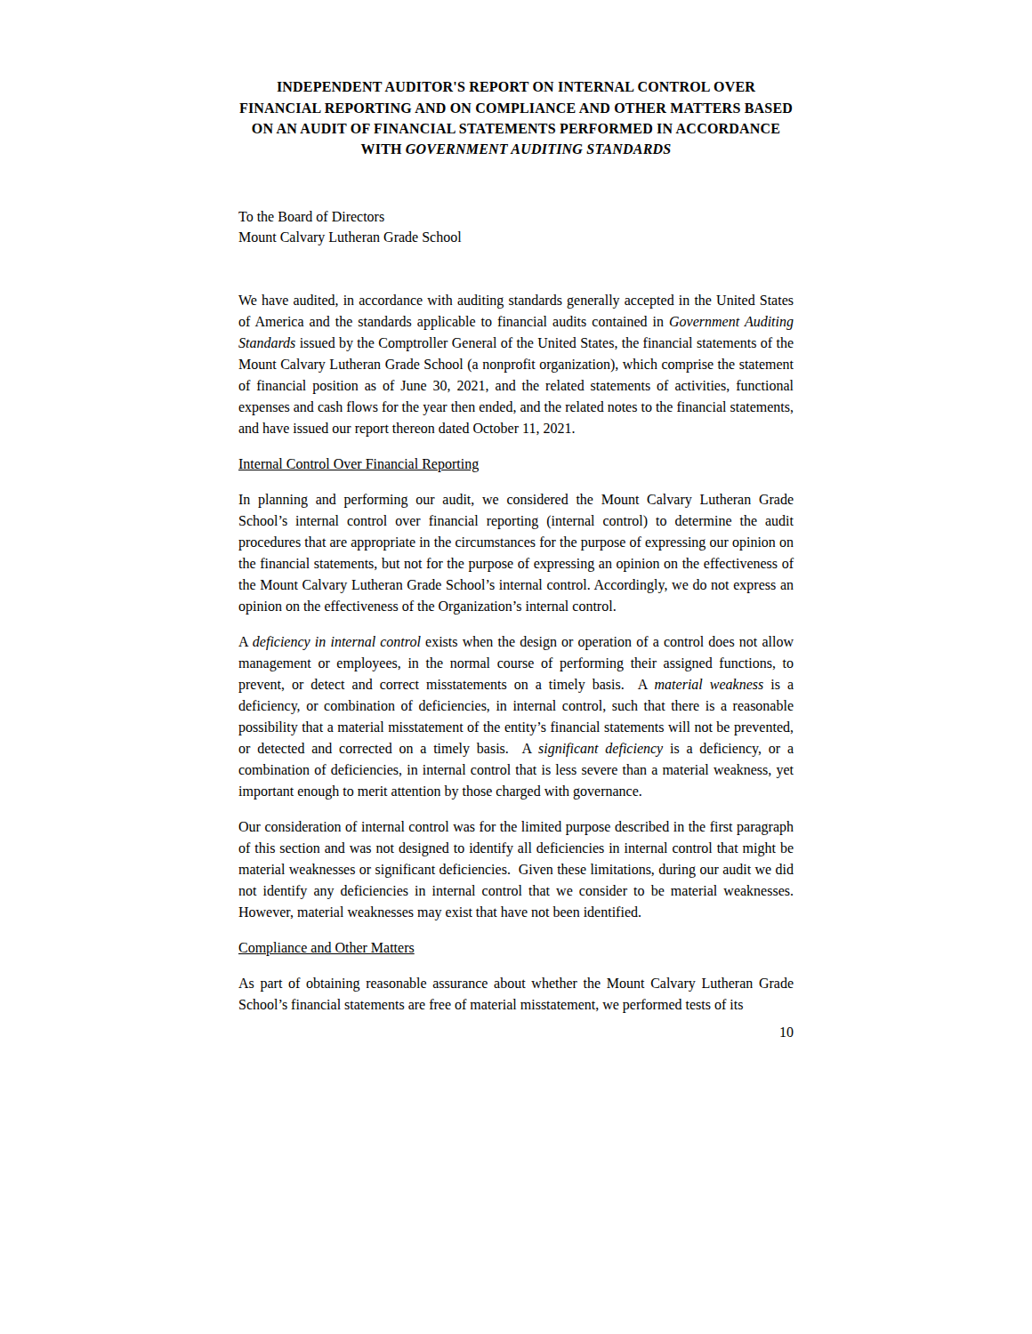Independent Auditor's Report on Internal Control Over Financial Reporting and on Compliance and Other Matters Based on an Audit of Financial Statements Performed in Accordance with Government Auditing Standards
To the Board of Directors
Mount Calvary Lutheran Grade School
We have audited, in accordance with auditing standards generally accepted in the United States of America and the standards applicable to financial audits contained in Government Auditing Standards issued by the Comptroller General of the United States, the financial statements of the Mount Calvary Lutheran Grade School (a nonprofit organization), which comprise the statement of financial position as of June 30, 2021, and the related statements of activities, functional expenses and cash flows for the year then ended, and the related notes to the financial statements, and have issued our report thereon dated October 11, 2021.
Internal Control Over Financial Reporting
In planning and performing our audit, we considered the Mount Calvary Lutheran Grade School’s internal control over financial reporting (internal control) to determine the audit procedures that are appropriate in the circumstances for the purpose of expressing our opinion on the financial statements, but not for the purpose of expressing an opinion on the effectiveness of the Mount Calvary Lutheran Grade School’s internal control. Accordingly, we do not express an opinion on the effectiveness of the Organization’s internal control.
A deficiency in internal control exists when the design or operation of a control does not allow management or employees, in the normal course of performing their assigned functions, to prevent, or detect and correct misstatements on a timely basis. A material weakness is a deficiency, or combination of deficiencies, in internal control, such that there is a reasonable possibility that a material misstatement of the entity’s financial statements will not be prevented, or detected and corrected on a timely basis. A significant deficiency is a deficiency, or a combination of deficiencies, in internal control that is less severe than a material weakness, yet important enough to merit attention by those charged with governance.
Our consideration of internal control was for the limited purpose described in the first paragraph of this section and was not designed to identify all deficiencies in internal control that might be material weaknesses or significant deficiencies. Given these limitations, during our audit we did not identify any deficiencies in internal control that we consider to be material weaknesses. However, material weaknesses may exist that have not been identified.
Compliance and Other Matters
As part of obtaining reasonable assurance about whether the Mount Calvary Lutheran Grade School’s financial statements are free of material misstatement, we performed tests of its
10